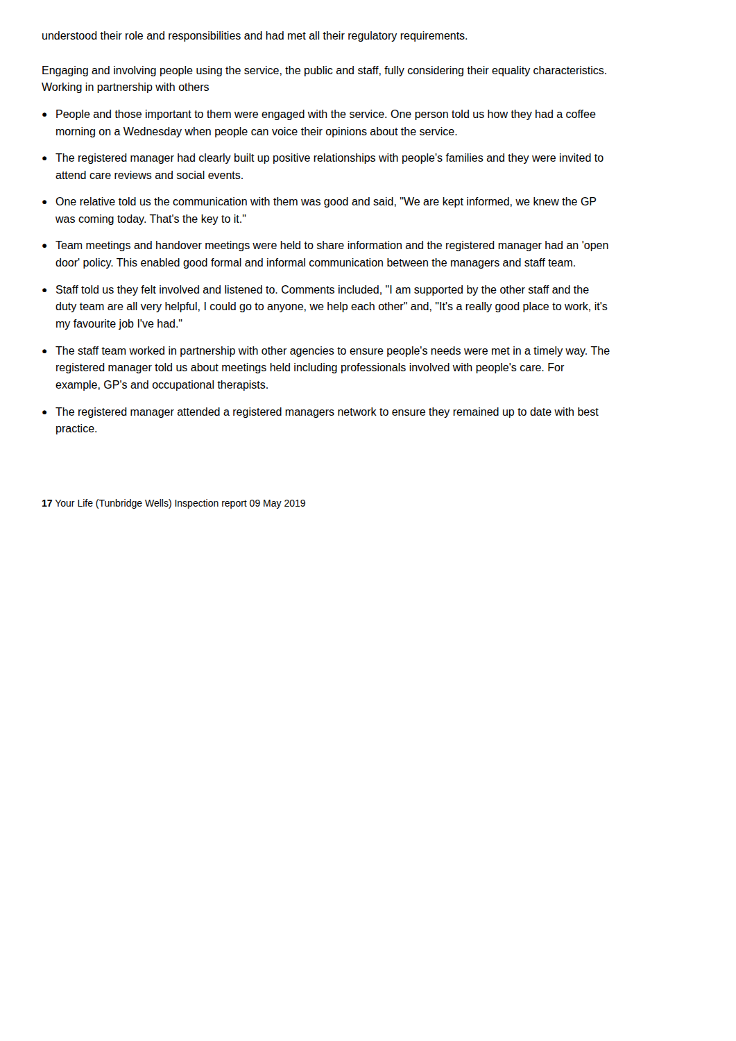understood their role and responsibilities and had met all their regulatory requirements.
Engaging and involving people using the service, the public and staff, fully considering their equality characteristics. Working in partnership with others
People and those important to them were engaged with the service. One person told us how they had a coffee morning on a Wednesday when people can voice their opinions about the service.
The registered manager had clearly built up positive relationships with people's families and they were invited to attend care reviews and social events.
One relative told us the communication with them was good and said, "We are kept informed, we knew the GP was coming today. That's the key to it."
Team meetings and handover meetings were held to share information and the registered manager had an 'open door' policy. This enabled good formal and informal communication between the managers and staff team.
Staff told us they felt involved and listened to. Comments included, "I am supported by the other staff and the duty team are all very helpful, I could go to anyone, we help each other" and, "It's a really good place to work, it's my favourite job I've had."
The staff team worked in partnership with other agencies to ensure people's needs were met in a timely way. The registered manager told us about meetings held including professionals involved with people's care. For example, GP's and occupational therapists.
The registered manager attended a registered managers network to ensure they remained up to date with best practice.
17 Your Life (Tunbridge Wells) Inspection report 09 May 2019